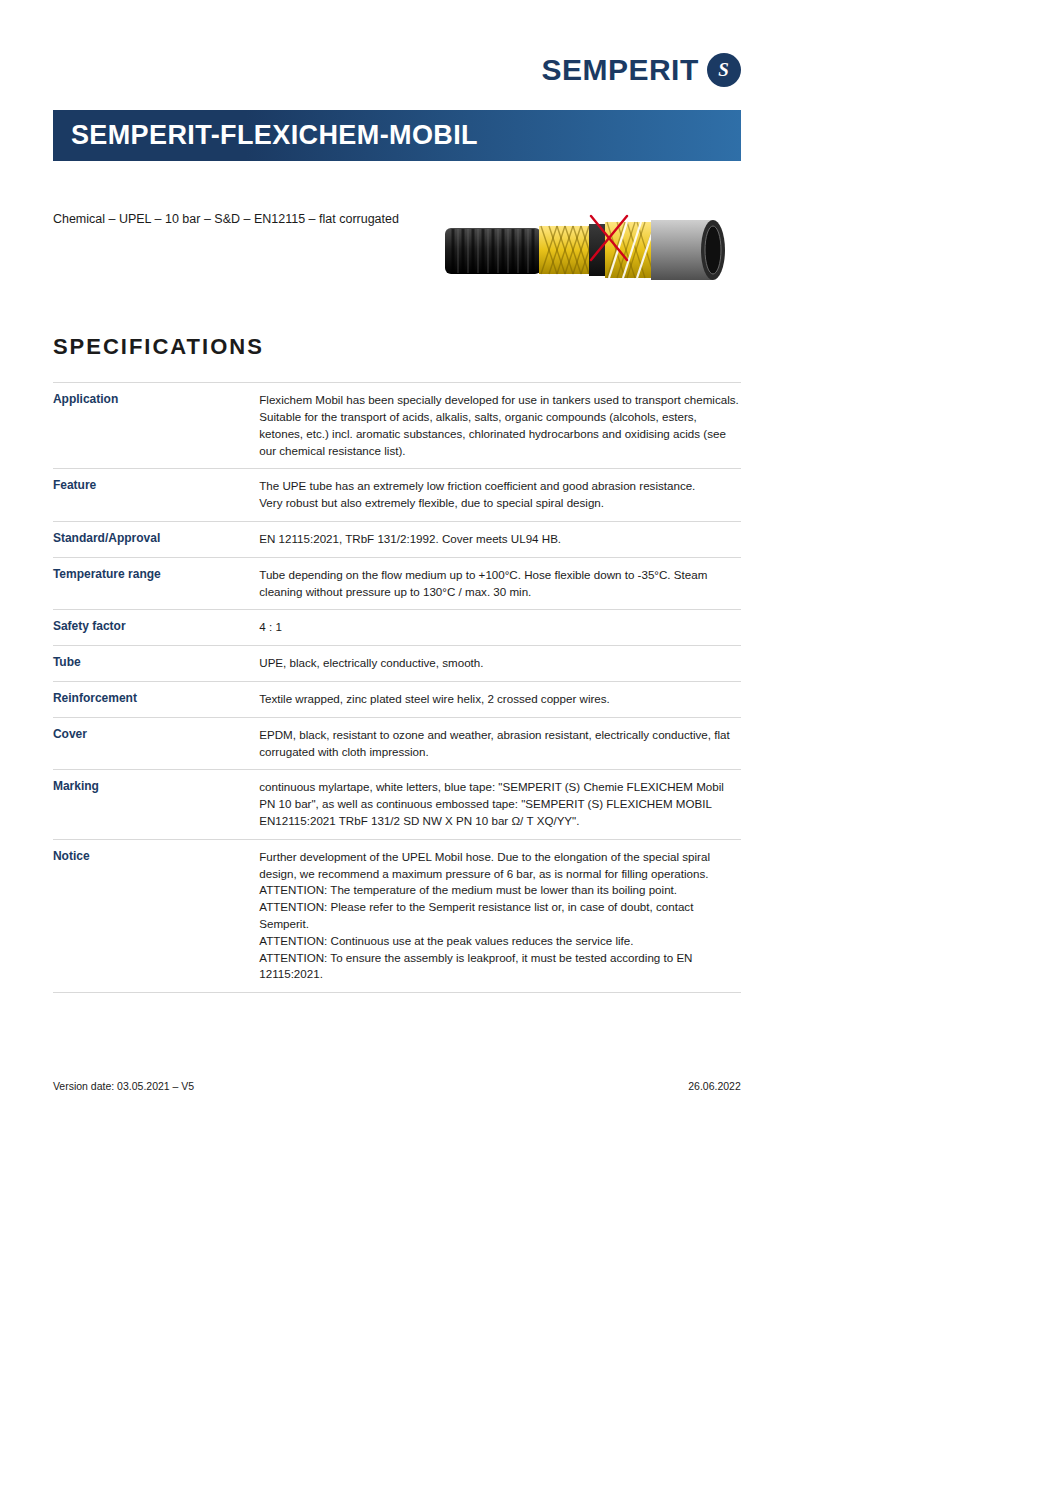SEMPERIT S
SEMPERIT-FLEXICHEM-MOBIL
Chemical – UPEL – 10 bar – S&D – EN12115 – flat corrugated
SPECIFICATIONS
| Application | Flexichem Mobil has been specially developed for use in tankers used to transport chemicals. Suitable for the transport of acids, alkalis, salts, organic compounds (alcohols, esters, ketones, etc.) incl. aromatic substances, chlorinated hydrocarbons and oxidising acids (see our chemical resistance list). |
| Feature | The UPE tube has an extremely low friction coefficient and good abrasion resistance. Very robust but also extremely flexible, due to special spiral design. |
| Standard/Approval | EN 12115:2021, TRbF 131/2:1992. Cover meets UL94 HB. |
| Temperature range | Tube depending on the flow medium up to +100°C. Hose flexible down to -35°C. Steam cleaning without pressure up to 130°C / max. 30 min. |
| Safety factor | 4 : 1 |
| Tube | UPE, black, electrically conductive, smooth. |
| Reinforcement | Textile wrapped, zinc plated steel wire helix, 2 crossed copper wires. |
| Cover | EPDM, black, resistant to ozone and weather, abrasion resistant, electrically conductive, flat corrugated with cloth impression. |
| Marking | continuous mylartape, white letters, blue tape: "SEMPERIT (S) Chemie FLEXICHEM Mobil PN 10 bar", as well as continuous embossed tape: "SEMPERIT (S) FLEXICHEM MOBIL EN12115:2021 TRbF 131/2 SD NW X PN 10 bar Ω/ T XQ/YY". |
| Notice | Further development of the UPEL Mobil hose. Due to the elongation of the special spiral design, we recommend a maximum pressure of 6 bar, as is normal for filling operations. ATTENTION: The temperature of the medium must be lower than its boiling point. ATTENTION: Please refer to the Semperit resistance list or, in case of doubt, contact Semperit. ATTENTION: Continuous use at the peak values reduces the service life. ATTENTION: To ensure the assembly is leakproof, it must be tested according to EN 12115:2021. |
Version date: 03.05.2021 – V5 26.06.2022